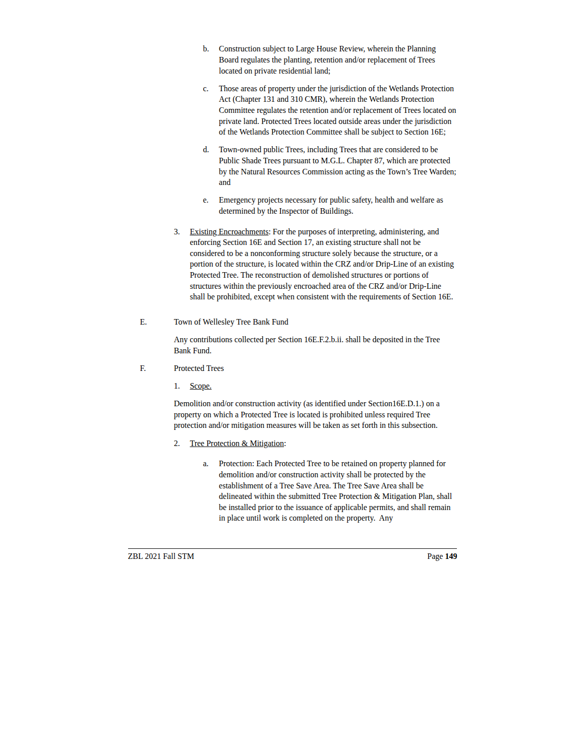b.
Construction subject to Large House Review, wherein the Planning Board regulates the planting, retention and/or replacement of Trees located on private residential land;
c.
Those areas of property under the jurisdiction of the Wetlands Protection Act (Chapter 131 and 310 CMR), wherein the Wetlands Protection Committee regulates the retention and/or replacement of Trees located on private land. Protected Trees located outside areas under the jurisdiction of the Wetlands Protection Committee shall be subject to Section 16E;
d.
Town-owned public Trees, including Trees that are considered to be Public Shade Trees pursuant to M.G.L. Chapter 87, which are protected by the Natural Resources Commission acting as the Town’s Tree Warden; and
e.
Emergency projects necessary for public safety, health and welfare as determined by the Inspector of Buildings.
3.
Existing Encroachments: For the purposes of interpreting, administering, and enforcing Section 16E and Section 17, an existing structure shall not be considered to be a nonconforming structure solely because the structure, or a portion of the structure, is located within the CRZ and/or Drip-Line of an existing Protected Tree. The reconstruction of demolished structures or portions of structures within the previously encroached area of the CRZ and/or Drip-Line shall be prohibited, except when consistent with the requirements of Section 16E.
E.
Town of Wellesley Tree Bank Fund
Any contributions collected per Section 16E.F.2.b.ii. shall be deposited in the Tree Bank Fund.
F.
Protected Trees
1.
Scope.
Demolition and/or construction activity (as identified under Section16E.D.1.) on a property on which a Protected Tree is located is prohibited unless required Tree protection and/or mitigation measures will be taken as set forth in this subsection.
2.
Tree Protection & Mitigation:
a.
Protection: Each Protected Tree to be retained on property planned for demolition and/or construction activity shall be protected by the establishment of a Tree Save Area. The Tree Save Area shall be delineated within the submitted Tree Protection & Mitigation Plan, shall be installed prior to the issuance of applicable permits, and shall remain in place until work is completed on the property. Any
ZBL 2021 Fall STM
Page 149